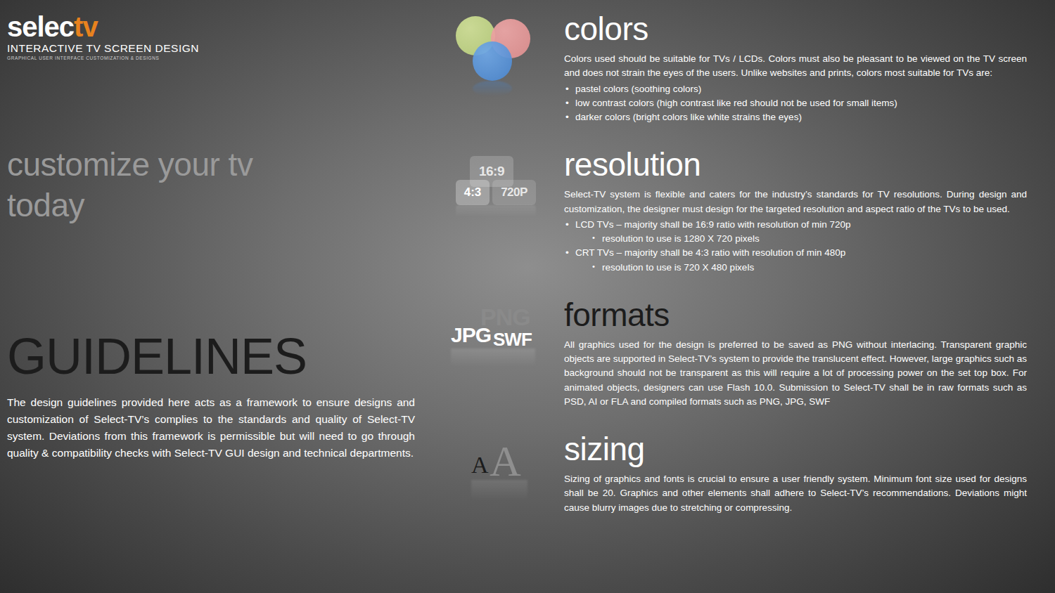selectv
INTERACTIVE TV SCREEN DESIGN
GRAPHICAL USER INTERFACE CUSTOMIZATION & DESIGNS
customize your tv
today
GUIDELINES
The design guidelines provided here acts as a framework to ensure designs and customization of Select-TV’s complies to the standards and quality of Select-TV system. Deviations from this framework is permissible but will need to go through quality & compatibility checks with Select-TV GUI design and technical departments.
colors
Colors used should be suitable for TVs / LCDs. Colors must also be pleasant to be viewed on the TV screen and does not strain the eyes of the users. Unlike websites and prints, colors most suitable for TVs are:
pastel colors (soothing colors)
low contrast colors (high contrast like red should not be used for small items)
darker colors (bright colors like white strains the eyes)
16:9
4:3
720P
resolution
Select-TV system is flexible and caters for the industry’s standards for TV resolutions. During design and customization, the designer must design for the targeted resolution and aspect ratio of the TVs to be used.
LCD TVs – majority shall be 16:9 ratio with resolution of min 720p
resolution to use is 1280 X 720 pixels
CRT TVs – majority shall be 4:3 ratio with resolution of min 480p
resolution to use is 720 X 480 pixels
PNG
JPG
SWF
formats
All graphics used for the design is preferred to be saved as PNG without interlacing. Transparent graphic objects are supported in Select-TV’s system to provide the translucent effect. However, large graphics such as background should not be transparent as this will require a lot of processing power on the set top box. For animated objects, designers can use Flash 10.0. Submission to Select-TV shall be in raw formats such as PSD, AI or FLA and compiled formats such as PNG, JPG, SWF
A
A
sizing
Sizing of graphics and fonts is crucial to ensure a user friendly system. Minimum font size used for designs shall be 20. Graphics and other elements shall adhere to Select-TV’s recommendations. Deviations might cause blurry images due to stretching or compressing.